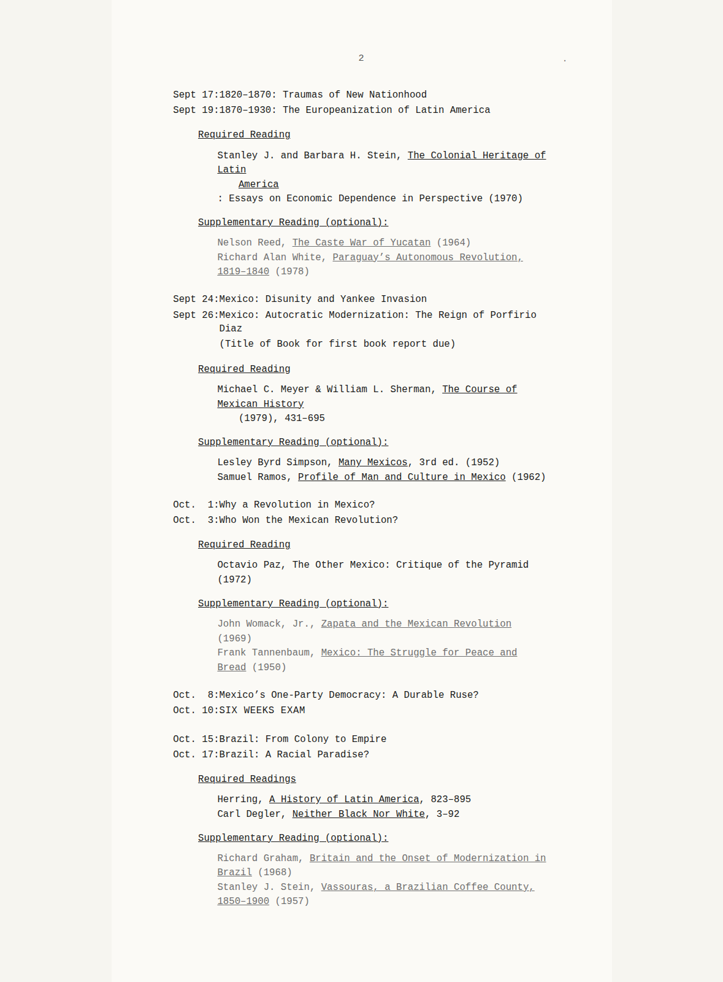·
2
| Sept 17: | 1820–1870: Traumas of New Nationhood |
| Sept 19: | 1870–1930: The Europeanization of Latin America |
Required Reading
Stanley J. and Barbara H. Stein, The Colonial Heritage of Latin America: Essays on Economic Dependence in Perspective (1970)
Supplementary Reading (optional):
Nelson Reed, The Caste War of Yucatan (1964)
Richard Alan White, Paraguay’s Autonomous Revolution, 1819–1840 (1978)
| Sept 24: | Mexico: Disunity and Yankee Invasion |
| Sept 26: | Mexico: Autocratic Modernization: The Reign of Porfirio Diaz |
| | (Title of Book for first book report due) |
Required Reading
Michael C. Meyer & William L. Sherman, The Course of Mexican History (1979), 431–695
Supplementary Reading (optional):
Lesley Byrd Simpson, Many Mexicos, 3rd ed. (1952)
Samuel Ramos, Profile of Man and Culture in Mexico (1962)
| Oct. 1: | Why a Revolution in Mexico? |
| Oct. 3: | Who Won the Mexican Revolution? |
Required Reading
Octavio Paz, The Other Mexico: Critique of the Pyramid (1972)
Supplementary Reading (optional):
John Womack, Jr., Zapata and the Mexican Revolution (1969)
Frank Tannenbaum, Mexico: The Struggle for Peace and Bread (1950)
| Oct. 8: | Mexico’s One-Party Democracy: A Durable Ruse? |
| Oct. 10: | SIX WEEKS EXAM |
| Oct. 15: | Brazil: From Colony to Empire |
| Oct. 17: | Brazil: A Racial Paradise? |
Required Readings
Herring, A History of Latin America, 823–895
Carl Degler, Neither Black Nor White, 3–92
Supplementary Reading (optional):
Richard Graham, Britain and the Onset of Modernization in Brazil (1968)
Stanley J. Stein, Vassouras, a Brazilian Coffee County, 1850–1900 (1957)